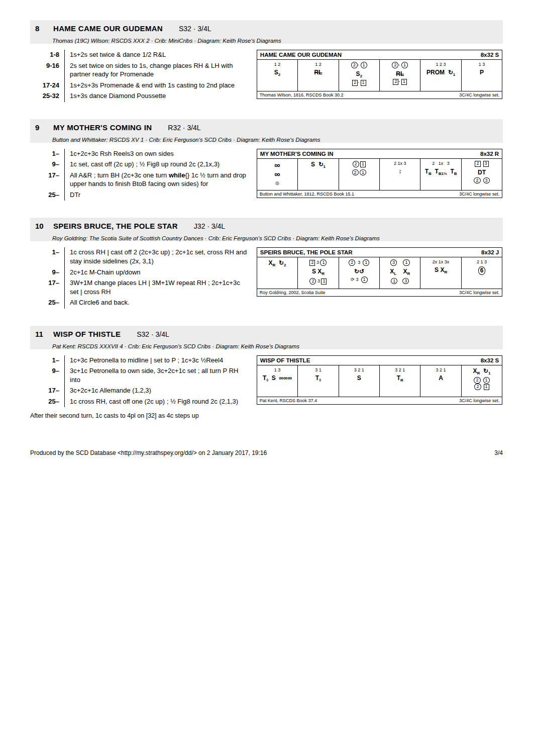8 HAME CAME OUR GUDEMAN S32 · 3/4L
Thomas (19C) Wilson: RSCDS XXX 2 · Crib: MiniCribs · Diagram: Keith Rose's Diagrams
| 1-8 | 1s+2s set twice & dance 1/2 R&L |
| 9-16 | 2s set twice on sides to 1s, change places RH & LH with partner ready for Promenade |
| 17-24 | 1s+2s+3s Promenade & end with 1s casting to 2nd place |
| 25-32 | 1s+3s dance Diamond Poussette |
HAME CAME OUR GUDEMAN 8x32 S
1 2
S2
1 2
RL
2- 1
S2
2- 1
2- 1
RL
2- 1
1 2 3
PROM ↻1
1 3
P
Thomas Wilson, 1816, RSCDS Book 30.2 3C/4C longwise set.
9 MY MOTHER'S COMING IN R32 · 3/4L
Button and Whittaker: RSCDS XV 1 · Crib: Eric Ferguson's SCD Cribs · Diagram: Keith Rose's Diagrams
| 1– | 1c+2c+3c Rsh Reels3 on own sides |
| 9– | 1c set, cast off (2c up) ; ½ Fig8 up round 2c (2,1x,3) |
| 17– | All A&R ; turn BH (2c+3c one turn while {} 1c ½ turn and drop upper hands to finish BtoB facing own sides) for |
| 25– | DTr |
MY MOTHER'S COMING IN 8x32 R
∞
∞
◎
S ↻1
2 1
2 1
2 1x 3
↕
2 1x 3
TB TB1½ TB
2 3
DT
2 3
Button and Whittaker, 1812, RSCDS Book 15.1 3C/4C longwise set.
10 SPEIRS BRUCE, THE POLE STAR J32 · 3/4L
Roy Goldring: The Scotia Suite of Scottish Country Dances · Crib: Eric Ferguson's SCD Cribs · Diagram: Keith Rose's Diagrams
| 1– | 1c cross RH / cast off 2 (2c+3c up) ; 2c+1c set, cross RH and stay inside sidelines (2x, 3,1) |
| 9– | 2c+1c M-Chain up/down |
| 17– | 3W+1M change places LH / 3M+1W repeat RH ; 2c+1c+3c set / cross RH |
| 25– | All Circle6 and back. |
SPEIRS BRUCE, THE POLE STAR 8x32 J
XR ↻2
2 3 1
S XR
2 3 1
2 3 1
↻↺
⟳ 3 1
3 1
XL XR
1 3
2x 1x 3x
S XR
2 1 3
6
Roy Goldring, 2002, Scotia Suite 3C/4C longwise set.
11 WISP OF THISTLE S32 · 3/4L
Pat Kent: RSCDS XXXVII 4 · Crib: Eric Ferguson's SCD Cribs · Diagram: Keith Rose's Diagrams
| 1– | 1c+3c Petronella to midline / set to P ; 1c+3c ½Reel4 |
| 9– | 3c+1c Petronella to own side, 3c+2c+1c set ; all turn P RH into |
| 17– | 3c+2c+1c Allemande (1,2,3) |
| 25– | 1c cross RH, cast off one (2c up) ; ½ Fig8 round 2c (2,1,3) |
WISP OF THISTLE 8x32 S
1 3
T◊ S ∞∞∞
3 1
T◊
3 2 1
S
3 2 1
TR
3 2 1
A
XR ↻1
2 1
2 1
Pat Kent, RSCDS Book 37.4 3C/4C longwise set.
After their second turn, 1c casts to 4pl on [32] as 4c steps up
Produced by the SCD Database <http://my.strathspey.org/dd/> on 2 January 2017, 19:16 3/4